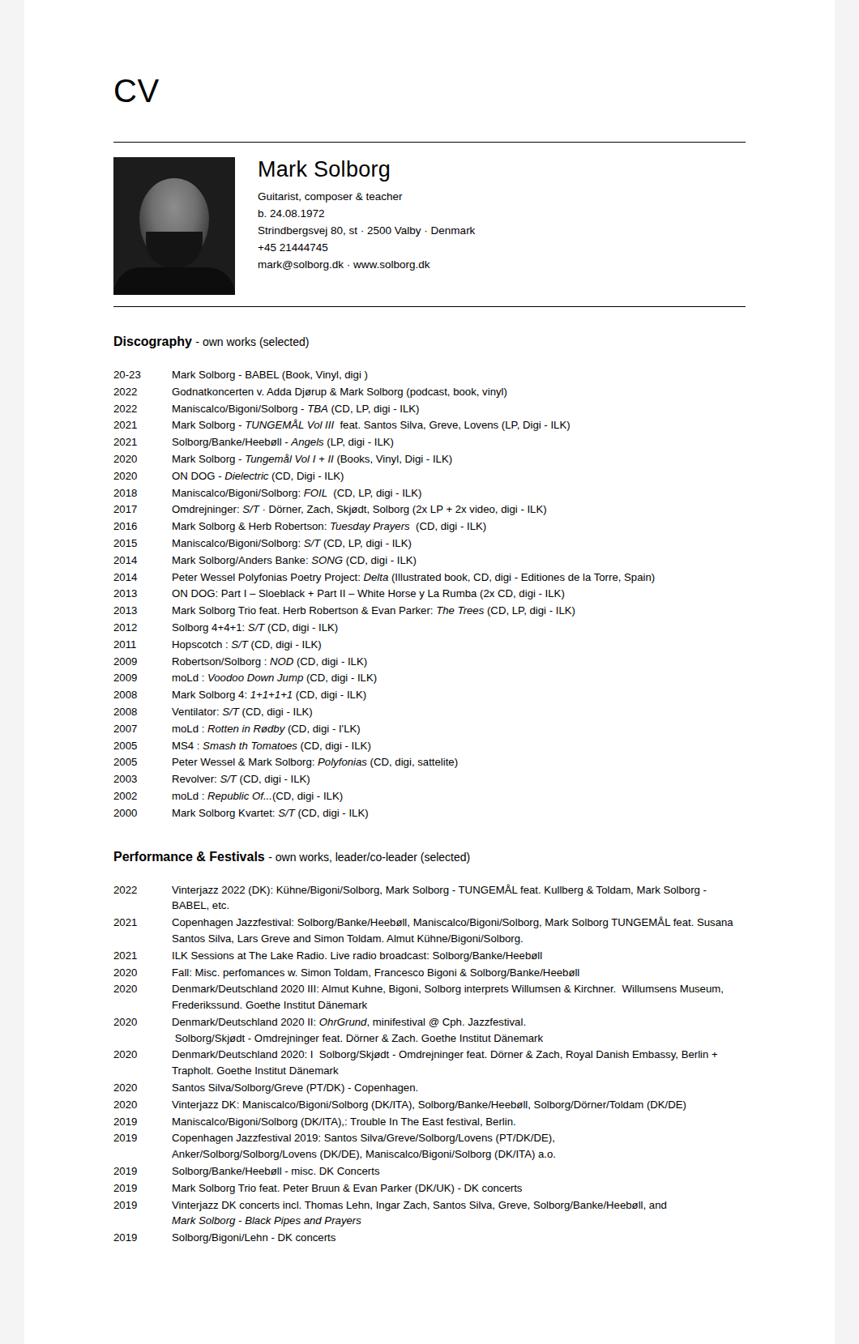CV
Mark Solborg
Guitarist, composer & teacher
b. 24.08.1972
Strindbergsvej 80, st · 2500 Valby · Denmark
+45 21444745
mark@solborg.dk · www.solborg.dk
Discography - own works (selected)
| 20-23 | Mark Solborg - BABEL (Book, Vinyl, digi ) |
| 2022 | Godnatkoncerten v. Adda Djørup & Mark Solborg (podcast, book, vinyl) |
| 2022 | Maniscalco/Bigoni/Solborg - TBA (CD, LP, digi - ILK) |
| 2021 | Mark Solborg - TUNGEMÅL Vol III feat. Santos Silva, Greve, Lovens (LP, Digi - ILK) |
| 2021 | Solborg/Banke/Heebøll - Angels (LP, digi - ILK) |
| 2020 | Mark Solborg - Tungemål Vol I + II (Books, Vinyl, Digi - ILK) |
| 2020 | ON DOG - Dielectric (CD, Digi - ILK) |
| 2018 | Maniscalco/Bigoni/Solborg: FOIL (CD, LP, digi - ILK) |
| 2017 | Omdrejninger: S/T · Dörner, Zach, Skjødt, Solborg (2x LP + 2x video, digi - ILK) |
| 2016 | Mark Solborg & Herb Robertson: Tuesday Prayers (CD, digi - ILK) |
| 2015 | Maniscalco/Bigoni/Solborg: S/T (CD, LP, digi - ILK) |
| 2014 | Mark Solborg/Anders Banke: SONG (CD, digi - ILK) |
| 2014 | Peter Wessel Polyfonias Poetry Project: Delta (Illustrated book, CD, digi - Editiones de la Torre, Spain) |
| 2013 | ON DOG: Part I – Sloeblack + Part II – White Horse y La Rumba (2x CD, digi - ILK) |
| 2013 | Mark Solborg Trio feat. Herb Robertson & Evan Parker: The Trees (CD, LP, digi - ILK) |
| 2012 | Solborg 4+4+1: S/T (CD, digi - ILK) |
| 2011 | Hopscotch : S/T (CD, digi - ILK) |
| 2009 | Robertson/Solborg : NOD (CD, digi - ILK) |
| 2009 | moLd : Voodoo Down Jump (CD, digi - ILK) |
| 2008 | Mark Solborg 4: 1+1+1+1 (CD, digi - ILK) |
| 2008 | Ventilator: S/T (CD, digi - ILK) |
| 2007 | moLd : Rotten in Rødby (CD, digi - I'LK) |
| 2005 | MS4 : Smash th Tomatoes (CD, digi - ILK) |
| 2005 | Peter Wessel & Mark Solborg: Polyfonias (CD, digi, sattelite) |
| 2003 | Revolver: S/T (CD, digi - ILK) |
| 2002 | moLd : Republic Of... (CD, digi - ILK) |
| 2000 | Mark Solborg Kvartet: S/T (CD, digi - ILK) |
Performance & Festivals - own works, leader/co-leader (selected)
| 2022 | Vinterjazz 2022 (DK): Kühne/Bigoni/Solborg, Mark Solborg - TUNGEMÅL feat. Kullberg & Toldam, Mark Solborg - BABEL, etc. |
| 2021 | Copenhagen Jazzfestival: Solborg/Banke/Heebøll, Maniscalco/Bigoni/Solborg, Mark Solborg TUNGEMÅL feat. Susana Santos Silva, Lars Greve and Simon Toldam. Almut Kühne/Bigoni/Solborg. |
| 2021 | ILK Sessions at The Lake Radio. Live radio broadcast: Solborg/Banke/Heebøll |
| 2020 | Fall: Misc. perfomances w. Simon Toldam, Francesco Bigoni & Solborg/Banke/Heebøll |
| 2020 | Denmark/Deutschland 2020 III: Almut Kuhne, Bigoni, Solborg interprets Willumsen & Kirchner. Willumsens Museum, Frederikssund. Goethe Institut Dänemark |
| 2020 | Denmark/Deutschland 2020 II: OhrGrund , minifestival @ Cph. Jazzfestival. Solborg/Skjødt - Omdrejninger feat. Dörner & Zach. Goethe Institut Dänemark |
| 2020 | Denmark/Deutschland 2020: I Solborg/Skjødt - Omdrejninger feat. Dörner & Zach, Royal Danish Embassy, Berlin + Trapholt. Goethe Institut Dänemark |
| 2020 | Santos Silva/Solborg/Greve (PT/DK) - Copenhagen. |
| 2020 | Vinterjazz DK: Maniscalco/Bigoni/Solborg (DK/ITA), Solborg/Banke/Heebøll, Solborg/Dörner/Toldam (DK/DE) |
| 2019 | Maniscalco/Bigoni/Solborg (DK/ITA),: Trouble In The East festival, Berlin. |
| 2019 | Copenhagen Jazzfestival 2019: Santos Silva/Greve/Solborg/Lovens (PT/DK/DE), Anker/Solborg/Solborg/Lovens (DK/DE), Maniscalco/Bigoni/Solborg (DK/ITA) a.o. |
| 2019 | Solborg/Banke/Heebøll - misc. DK Concerts |
| 2019 | Mark Solborg Trio feat. Peter Bruun & Evan Parker (DK/UK) - DK concerts |
| 2019 | Vinterjazz DK concerts incl. Thomas Lehn, Ingar Zach, Santos Silva, Greve, Solborg/Banke/Heebøll, and Mark Solborg - Black Pipes and Prayers |
| 2019 | Solborg/Bigoni/Lehn - DK concerts |